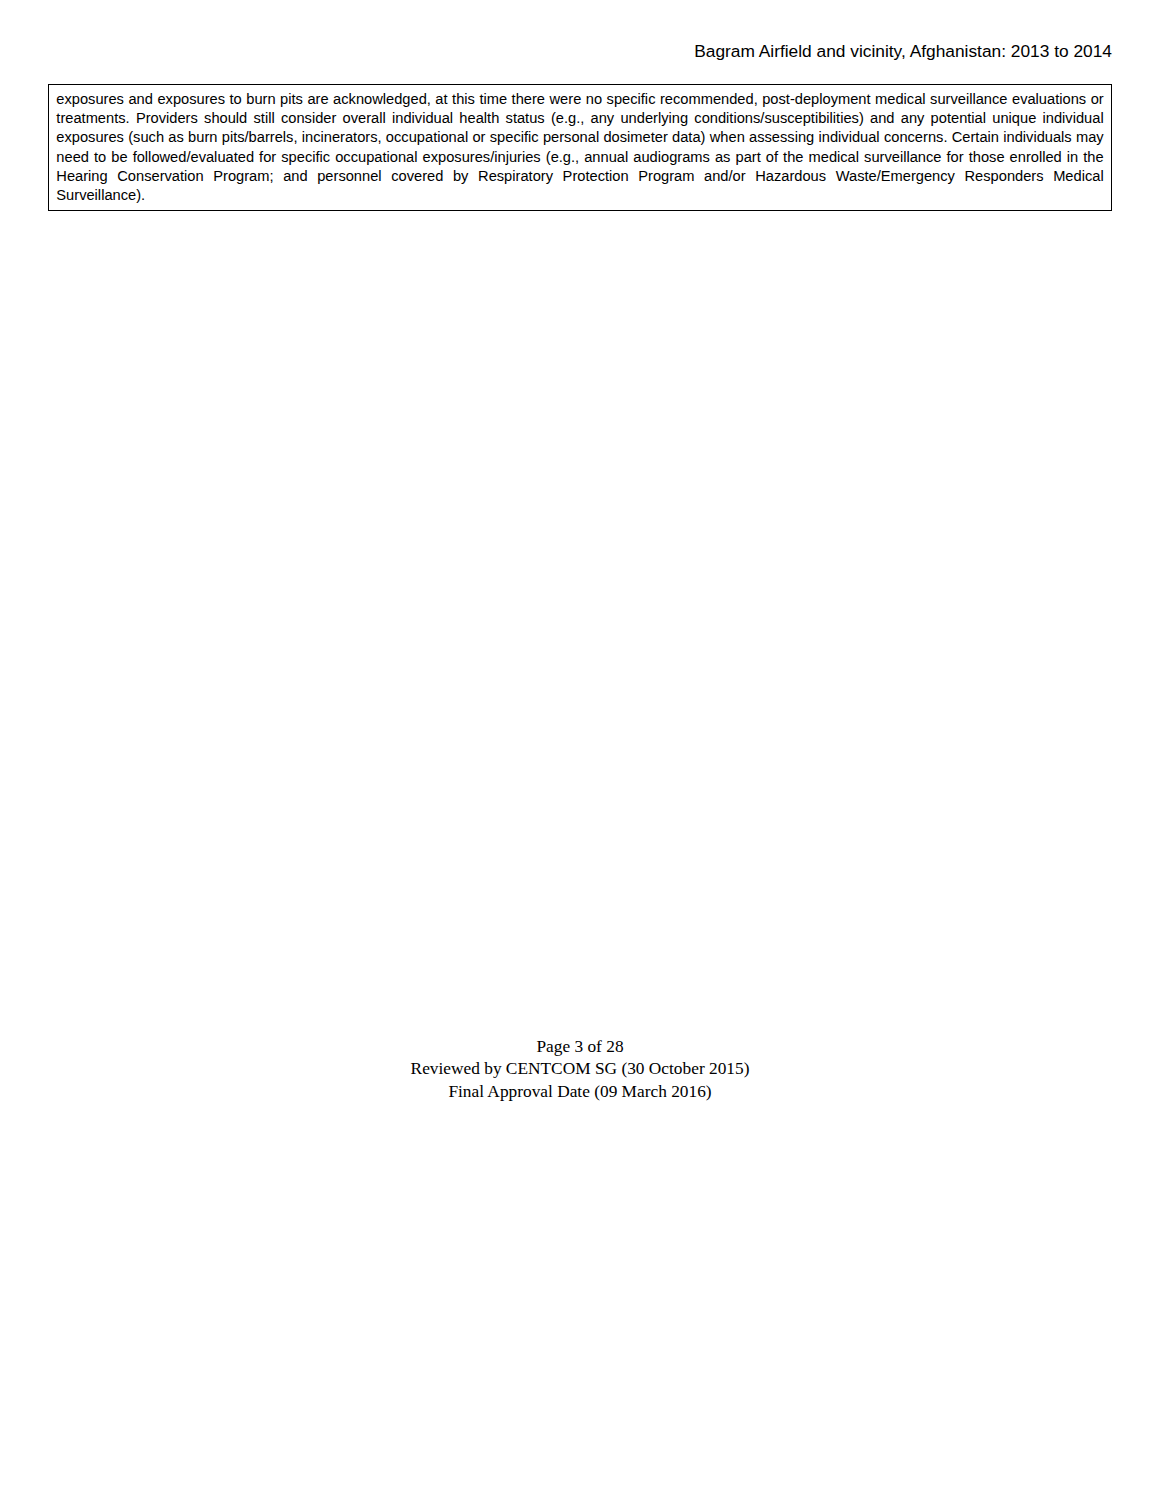Bagram Airfield and vicinity, Afghanistan: 2013 to 2014
exposures and exposures to burn pits are acknowledged, at this time there were no specific recommended, post-deployment medical surveillance evaluations or treatments. Providers should still consider overall individual health status (e.g., any underlying conditions/susceptibilities) and any potential unique individual exposures (such as burn pits/barrels, incinerators, occupational or specific personal dosimeter data) when assessing individual concerns. Certain individuals may need to be followed/evaluated for specific occupational exposures/injuries (e.g., annual audiograms as part of the medical surveillance for those enrolled in the Hearing Conservation Program; and personnel covered by Respiratory Protection Program and/or Hazardous Waste/Emergency Responders Medical Surveillance).
Page 3 of 28
Reviewed by CENTCOM SG (30 October 2015)
Final Approval Date (09 March 2016)